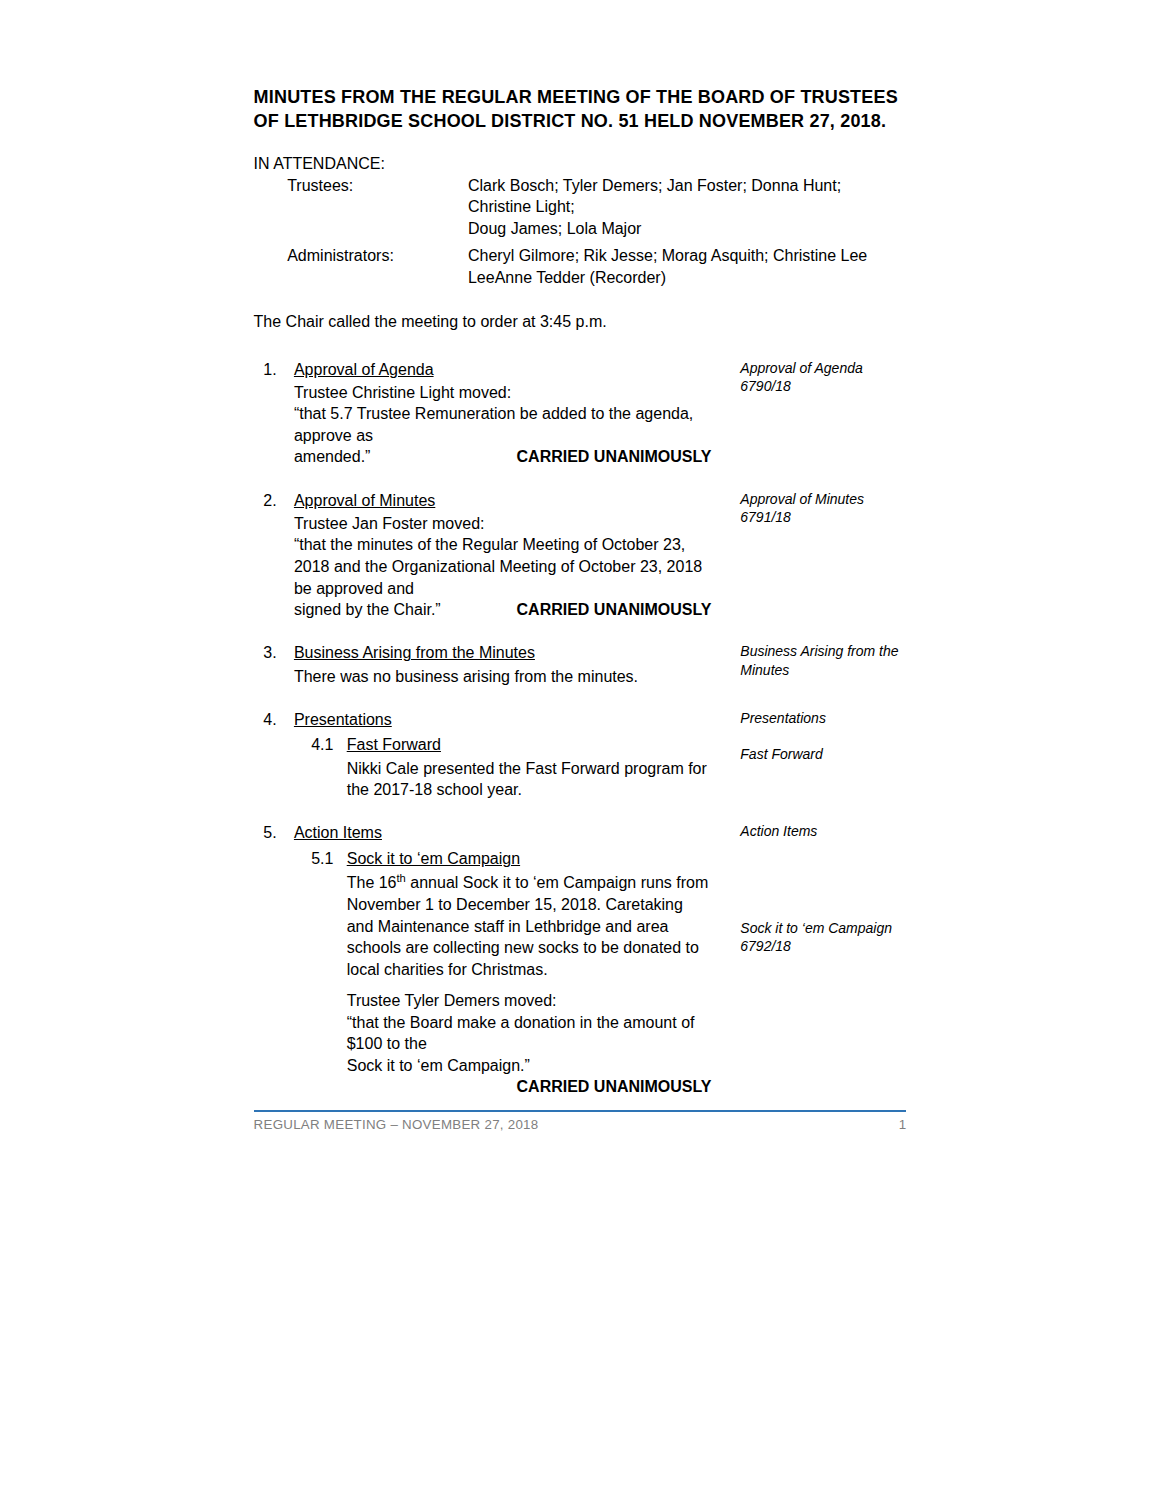MINUTES FROM THE REGULAR MEETING OF THE BOARD OF TRUSTEES OF LETHBRIDGE SCHOOL DISTRICT NO. 51 HELD NOVEMBER 27, 2018.
IN ATTENDANCE:
| Trustees: | Clark Bosch; Tyler Demers; Jan Foster; Donna Hunt; Christine Light; Doug James; Lola Major |
| Administrators: | Cheryl Gilmore; Rik Jesse; Morag Asquith; Christine Lee LeeAnne Tedder (Recorder) |
The Chair called the meeting to order at 3:45 p.m.
1.
Approval of Agenda
Trustee Christine Light moved:
“that 5.7 Trustee Remuneration be added to the agenda, approve as
amended.” CARRIED UNANIMOUSLY
Approval of Agenda
6790/18
2.
Approval of Minutes
Trustee Jan Foster moved:
“that the minutes of the Regular Meeting of October 23, 2018 and the Organizational Meeting of October 23, 2018 be approved and
signed by the Chair.” CARRIED UNANIMOUSLY
Approval of Minutes
6791/18
3.
Business Arising from the Minutes
There was no business arising from the minutes.
Business Arising from the Minutes
4.
Presentations
4.1
Fast Forward
Nikki Cale presented the Fast Forward program for the 2017-18 school year.
Presentations
Fast Forward
5.
Action Items
5.1
Sock it to ‘em Campaign
The 16th annual Sock it to ‘em Campaign runs from November 1 to December 15, 2018. Caretaking and Maintenance staff in Lethbridge and area schools are collecting new socks to be donated to local charities for Christmas.
Trustee Tyler Demers moved:
“that the Board make a donation in the amount of $100 to the
Sock it to ‘em Campaign.” CARRIED UNANIMOUSLY
Action Items
Sock it to ‘em Campaign
6792/18
REGULAR MEETING – NOVEMBER 27, 2018 1